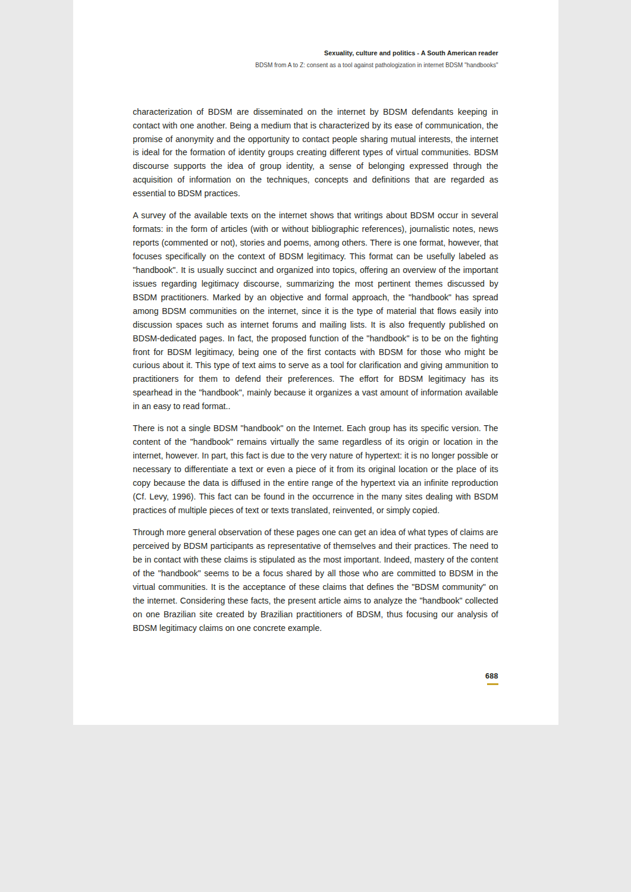Sexuality, culture and politics - A South American reader BDSM from A to Z: consent as a tool against pathologization in internet BDSM "handbooks"
characterization of BDSM are disseminated on the internet by BDSM defendants keeping in contact with one another. Being a medium that is characterized by its ease of communication, the promise of anonymity and the opportunity to contact people sharing mutual interests, the internet is ideal for the formation of identity groups creating different types of virtual communities. BDSM discourse supports the idea of group identity, a sense of belonging expressed through the acquisition of information on the techniques, concepts and definitions that are regarded as essential to BDSM practices.
A survey of the available texts on the internet shows that writings about BDSM occur in several formats: in the form of articles (with or without bibliographic references), journalistic notes, news reports (commented or not), stories and poems, among others. There is one format, however, that focuses specifically on the context of BDSM legitimacy. This format can be usefully labeled as "handbook". It is usually succinct and organized into topics, offering an overview of the important issues regarding legitimacy discourse, summarizing the most pertinent themes discussed by BSDM practitioners. Marked by an objective and formal approach, the "handbook" has spread among BDSM communities on the internet, since it is the type of material that flows easily into discussion spaces such as internet forums and mailing lists. It is also frequently published on BDSM-dedicated pages. In fact, the proposed function of the "handbook" is to be on the fighting front for BDSM legitimacy, being one of the first contacts with BDSM for those who might be curious about it. This type of text aims to serve as a tool for clarification and giving ammunition to practitioners for them to defend their preferences. The effort for BDSM legitimacy has its spearhead in the "handbook", mainly because it organizes a vast amount of information available in an easy to read format..
There is not a single BDSM "handbook" on the Internet. Each group has its specific version. The content of the "handbook" remains virtually the same regardless of its origin or location in the internet, however. In part, this fact is due to the very nature of hypertext: it is no longer possible or necessary to differentiate a text or even a piece of it from its original location or the place of its copy because the data is diffused in the entire range of the hypertext via an infinite reproduction (Cf. Levy, 1996). This fact can be found in the occurrence in the many sites dealing with BSDM practices of multiple pieces of text or texts translated, reinvented, or simply copied.
Through more general observation of these pages one can get an idea of what types of claims are perceived by BDSM participants as representative of themselves and their practices. The need to be in contact with these claims is stipulated as the most important. Indeed, mastery of the content of the "handbook" seems to be a focus shared by all those who are committed to BDSM in the virtual communities. It is the acceptance of these claims that defines the "BDSM community" on the internet. Considering these facts, the present article aims to analyze the "handbook" collected on one Brazilian site created by Brazilian practitioners of BDSM, thus focusing our analysis of BDSM legitimacy claims on one concrete example.
688